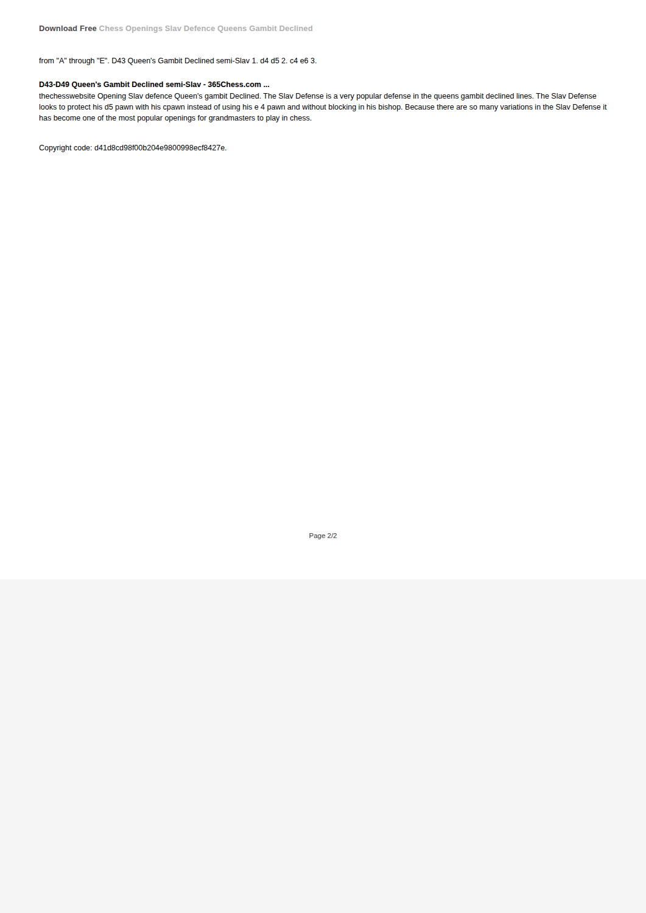Download Free Chess Openings Slav Defence Queens Gambit Declined
from "A" through "E". D43 Queen's Gambit Declined semi-Slav 1. d4 d5 2. c4 e6 3.
D43-D49 Queen's Gambit Declined semi-Slav - 365Chess.com ...
thechesswebsite Opening Slav defence Queen's gambit Declined. The Slav Defense is a very popular defense in the queens gambit declined lines. The Slav Defense looks to protect his d5 pawn with his cpawn instead of using his e 4 pawn and without blocking in his bishop. Because there are so many variations in the Slav Defense it has become one of the most popular openings for grandmasters to play in chess.
Copyright code: d41d8cd98f00b204e9800998ecf8427e.
Page 2/2